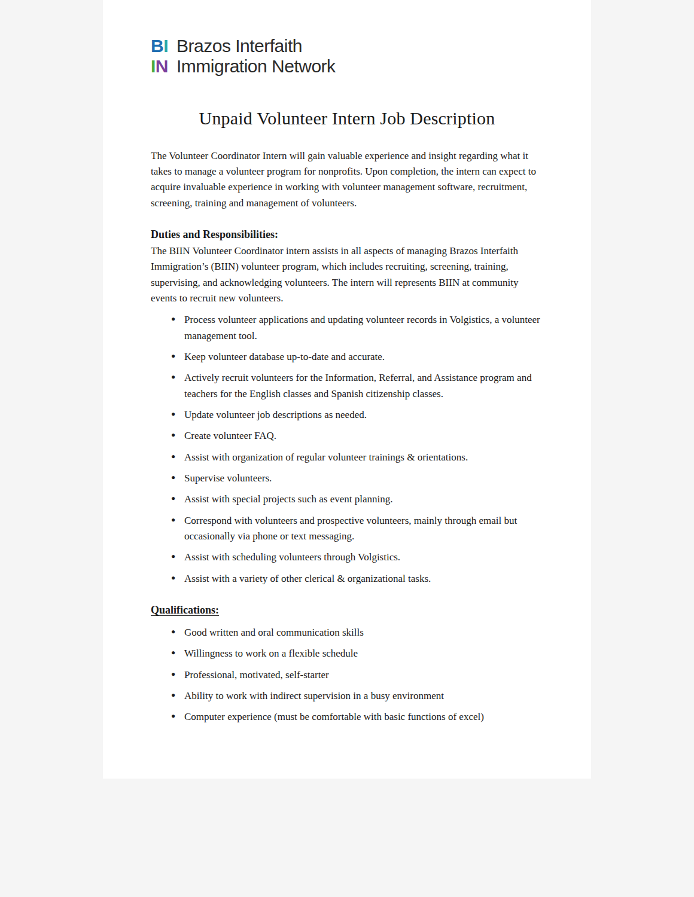BI
IN
Brazos Interfaith
Immigration Network
Unpaid Volunteer Intern Job Description
The Volunteer Coordinator Intern will gain valuable experience and insight regarding what it takes to manage a volunteer program for nonprofits. Upon completion, the intern can expect to acquire invaluable experience in working with volunteer management software, recruitment, screening, training and management of volunteers.
Duties and Responsibilities:
The BIIN Volunteer Coordinator intern assists in all aspects of managing Brazos Interfaith Immigration’s (BIIN) volunteer program, which includes recruiting, screening, training, supervising, and acknowledging volunteers. The intern will represents BIIN at community events to recruit new volunteers.
Process volunteer applications and updating volunteer records in Volgistics, a volunteer management tool.
Keep volunteer database up-to-date and accurate.
Actively recruit volunteers for the Information, Referral, and Assistance program and teachers for the English classes and Spanish citizenship classes.
Update volunteer job descriptions as needed.
Create volunteer FAQ.
Assist with organization of regular volunteer trainings & orientations.
Supervise volunteers.
Assist with special projects such as event planning.
Correspond with volunteers and prospective volunteers, mainly through email but occasionally via phone or text messaging.
Assist with scheduling volunteers through Volgistics.
Assist with a variety of other clerical & organizational tasks.
Qualifications:
Good written and oral communication skills
Willingness to work on a flexible schedule
Professional, motivated, self-starter
Ability to work with indirect supervision in a busy environment
Computer experience (must be comfortable with basic functions of excel)